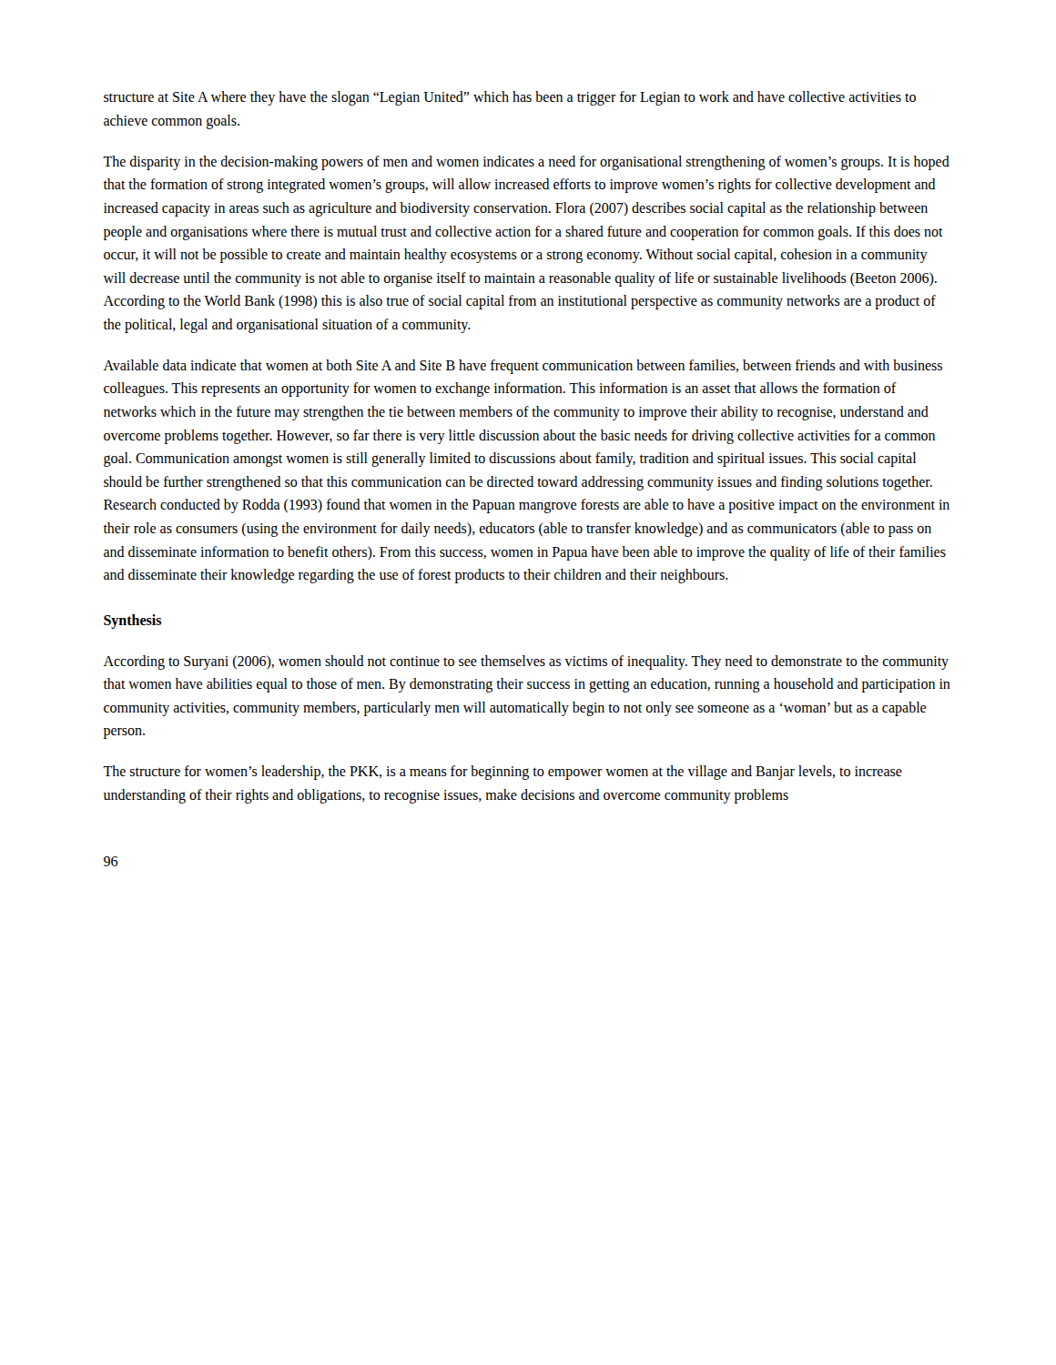structure at Site A where they have the slogan “Legian United” which has been a trigger for Legian to work and have collective activities to achieve common goals.
The disparity in the decision-making powers of men and women indicates a need for organisational strengthening of women’s groups. It is hoped that the formation of strong integrated women’s groups, will allow increased efforts to improve women’s rights for collective development and increased capacity in areas such as agriculture and biodiversity conservation. Flora (2007) describes social capital as the relationship between people and organisations where there is mutual trust and collective action for a shared future and cooperation for common goals. If this does not occur, it will not be possible to create and maintain healthy ecosystems or a strong economy. Without social capital, cohesion in a community will decrease until the community is not able to organise itself to maintain a reasonable quality of life or sustainable livelihoods (Beeton 2006). According to the World Bank (1998) this is also true of social capital from an institutional perspective as community networks are a product of the political, legal and organisational situation of a community.
Available data indicate that women at both Site A and Site B have frequent communication between families, between friends and with business colleagues. This represents an opportunity for women to exchange information. This information is an asset that allows the formation of networks which in the future may strengthen the tie between members of the community to improve their ability to recognise, understand and overcome problems together. However, so far there is very little discussion about the basic needs for driving collective activities for a common goal. Communication amongst women is still generally limited to discussions about family, tradition and spiritual issues. This social capital should be further strengthened so that this communication can be directed toward addressing community issues and finding solutions together. Research conducted by Rodda (1993) found that women in the Papuan mangrove forests are able to have a positive impact on the environment in their role as consumers (using the environment for daily needs), educators (able to transfer knowledge) and as communicators (able to pass on and disseminate information to benefit others). From this success, women in Papua have been able to improve the quality of life of their families and disseminate their knowledge regarding the use of forest products to their children and their neighbours.
Synthesis
According to Suryani (2006), women should not continue to see themselves as victims of inequality. They need to demonstrate to the community that women have abilities equal to those of men. By demonstrating their success in getting an education, running a household and participation in community activities, community members, particularly men will automatically begin to not only see someone as a ‘woman’ but as a capable person.
The structure for women’s leadership, the PKK, is a means for beginning to empower women at the village and Banjar levels, to increase understanding of their rights and obligations, to recognise issues, make decisions and overcome community problems
96